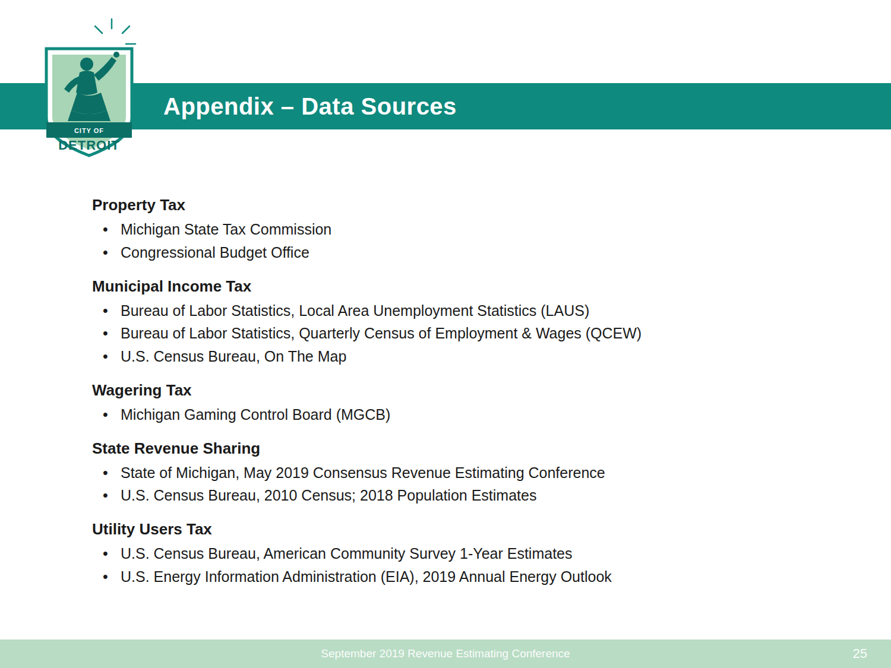City of Detroit CITY OF DETROIT
Appendix – Data Sources
Property Tax
Michigan State Tax Commission
Congressional Budget Office
Municipal Income Tax
Bureau of Labor Statistics, Local Area Unemployment Statistics (LAUS)
Bureau of Labor Statistics, Quarterly Census of Employment & Wages (QCEW)
U.S. Census Bureau, On The Map
Wagering Tax
Michigan Gaming Control Board (MGCB)
State Revenue Sharing
State of Michigan, May 2019 Consensus Revenue Estimating Conference
U.S. Census Bureau, 2010 Census; 2018 Population Estimates
Utility Users Tax
U.S. Census Bureau, American Community Survey 1-Year Estimates
U.S. Energy Information Administration (EIA), 2019 Annual Energy Outlook
September 2019 Revenue Estimating Conference
25